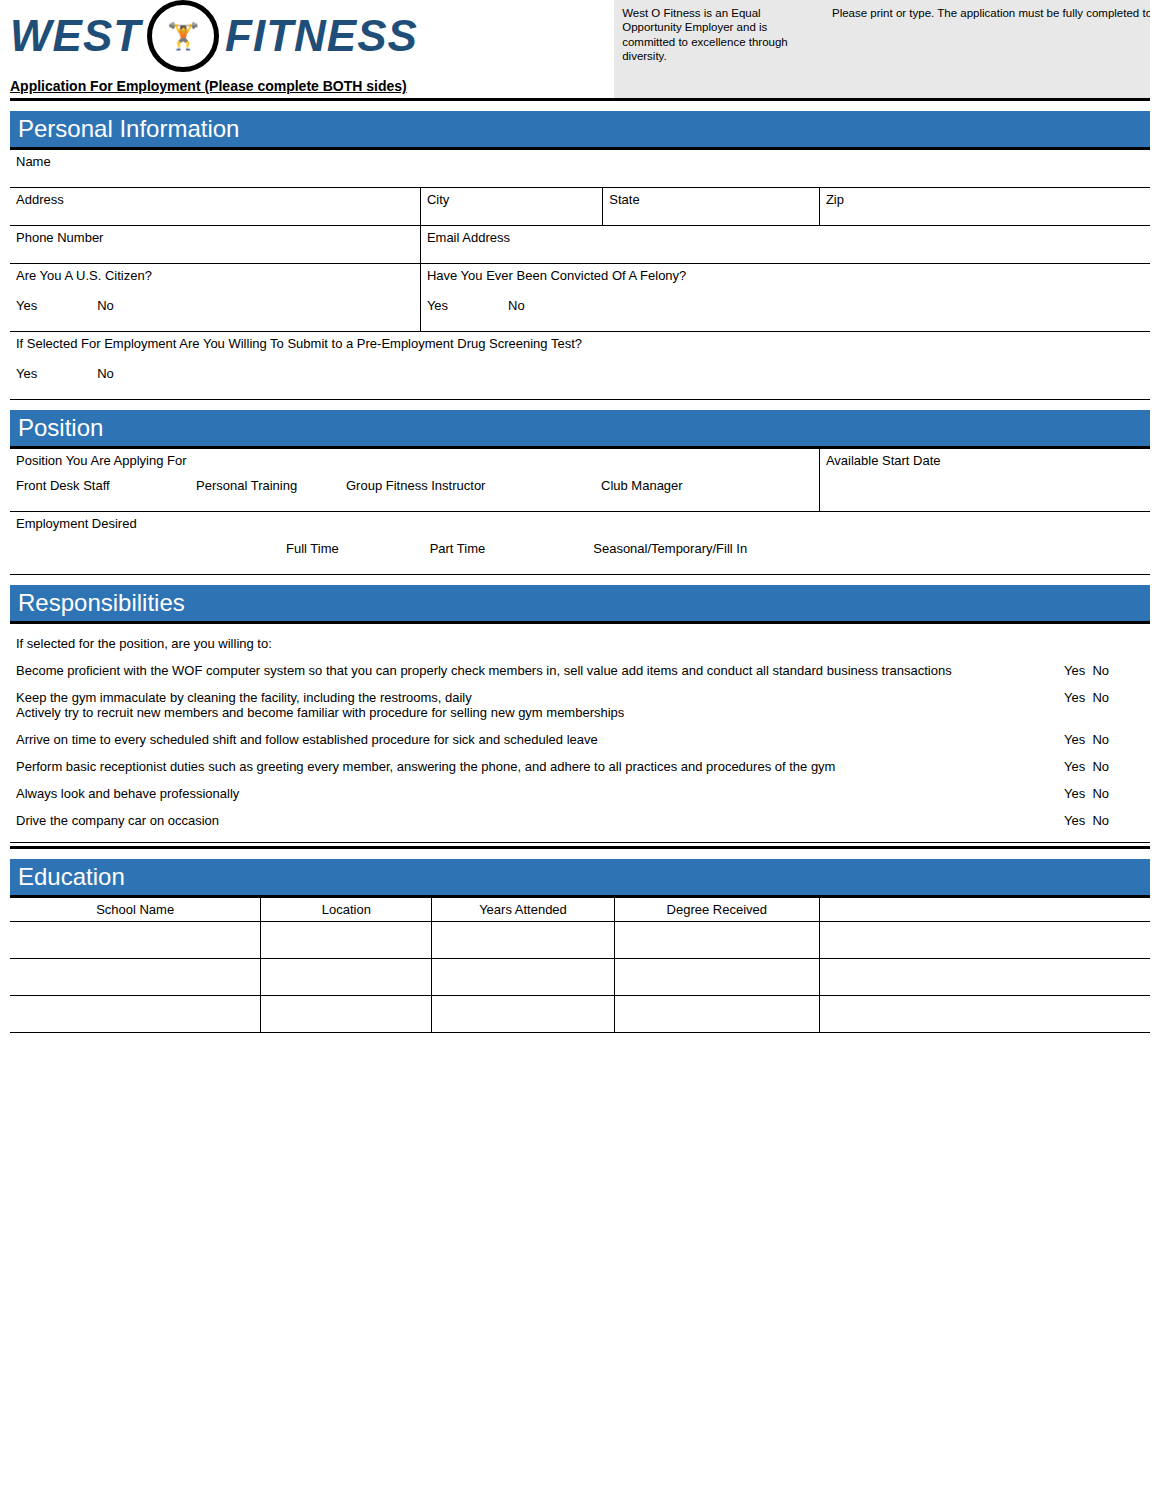WEST 🏋 FITNESS
Application For Employment (Please complete BOTH sides)
West O Fitness is an Equal Opportunity Employer and is committed to excellence through diversity.
Please print or type. The application must be fully completed to be considered.
Personal Information
| Name |
| Address | City | State | Zip |
| Phone Number | Email Address |
| Are You A U.S. Citizen? Yes No | Have You Ever Been Convicted Of A Felony? Yes No |
| If Selected For Employment Are You Willing To Submit to a Pre-Employment Drug Screening Test? Yes No |
Position
| Position You Are Applying For Front Desk Staff Personal Training Group Fitness Instructor Club Manager | Available Start Date |
| Employment Desired Full Time Part Time Seasonal/Temporary/Fill In |
Responsibilities
| If selected for the position, are you willing to: |
| Become proficient with the WOF computer system so that you can properly check members in, sell value add items and conduct all standard business transactions | Yes No |
| Keep the gym immaculate by cleaning the facility, including the restrooms, daily Actively try to recruit new members and become familiar with procedure for selling new gym memberships | Yes No |
| Arrive on time to every scheduled shift and follow established procedure for sick and scheduled leave | Yes No |
| Perform basic receptionist duties such as greeting every member, answering the phone, and adhere to all practices and procedures of the gym | Yes No |
| Always look and behave professionally | Yes No |
| Drive the company car on occasion | Yes No |
Education
| School Name | Location | Years Attended | Degree Received | |
| --- | --- | --- | --- | --- |